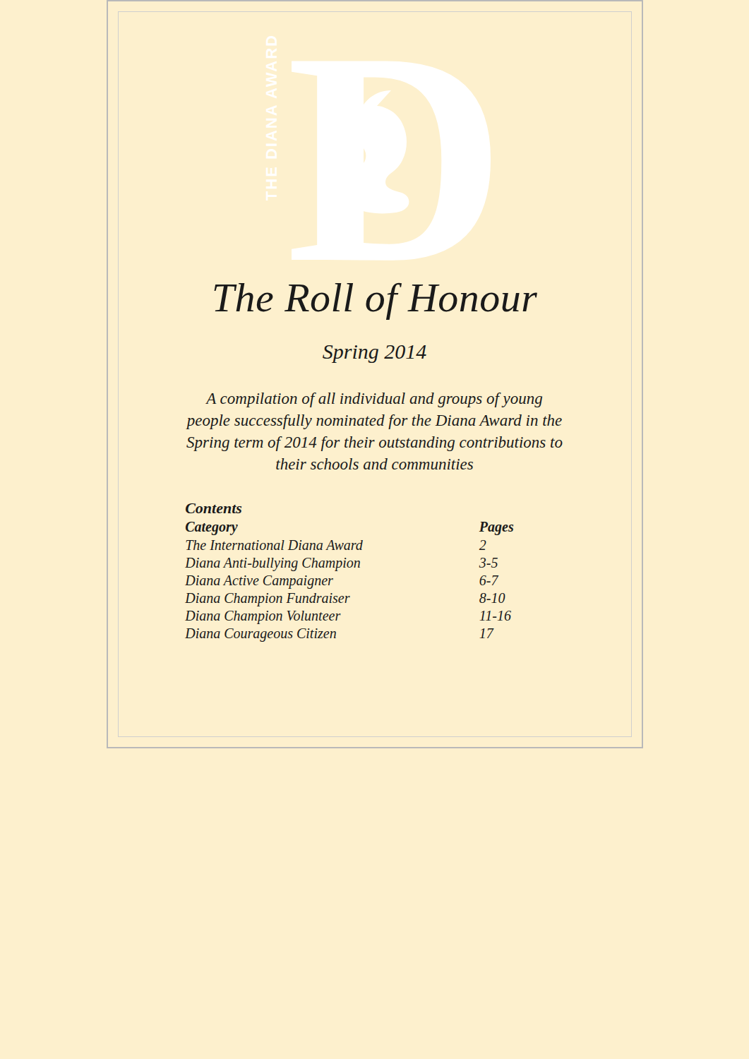THE DIANA AWARD
D
The Roll of Honour
Spring 2014
A compilation of all individual and groups of young people successfully nominated for the Diana Award in the Spring term of 2014 for their outstanding contributions to their schools and communities
Contents
| Category | Pages |
| --- | --- |
| The International Diana Award | 2 |
| Diana Anti-bullying Champion | 3-5 |
| Diana Active Campaigner | 6-7 |
| Diana Champion Fundraiser | 8-10 |
| Diana Champion Volunteer | 11-16 |
| Diana Courageous Citizen | 17 |